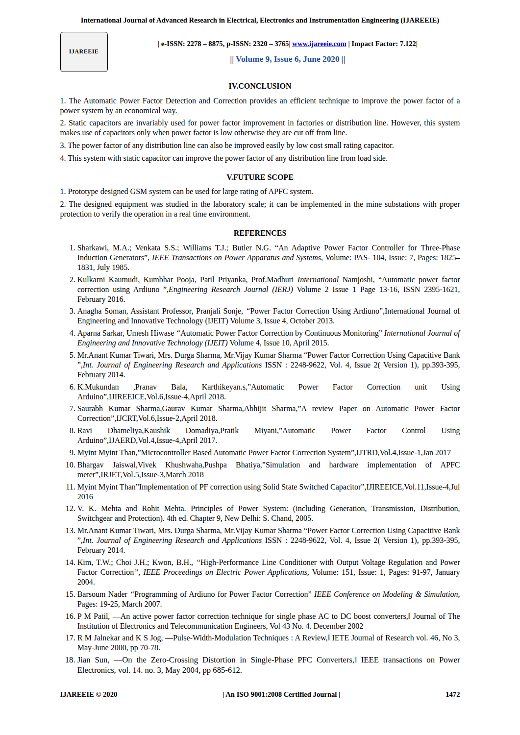International Journal of Advanced Research in Electrical, Electronics and Instrumentation Engineering (IJAREEIE)
IJAREEIE
| e-ISSN: 2278 – 8875, p-ISSN: 2320 – 3765| www.ijareeie.com | Impact Factor: 7.122|
|| Volume 9, Issue 6, June 2020 ||
IV.CONCLUSION
1. The Automatic Power Factor Detection and Correction provides an efficient technique to improve the power factor of a power system by an economical way.
2. Static capacitors are invariably used for power factor improvement in factories or distribution line. However, this system makes use of capacitors only when power factor is low otherwise they are cut off from line.
3. The power factor of any distribution line can also be improved easily by low cost small rating capacitor.
4. This system with static capacitor can improve the power factor of any distribution line from load side.
V.FUTURE SCOPE
1. Prototype designed GSM system can be used for large rating of APFC system.
2. The designed equipment was studied in the laboratory scale; it can be implemented in the mine substations with proper protection to verify the operation in a real time environment.
REFERENCES
Sharkawi, M.A.; Venkata S.S.; Williams T.J.; Butler N.G. “An Adaptive Power Factor Controller for Three-Phase Induction Generators”, IEEE Transactions on Power Apparatus and Systems, Volume: PAS- 104, Issue: 7, Pages: 1825–1831, July 1985.
Kulkarni Kaumudi, Kumbhar Pooja, Patil Priyanka, Prof.Madhuri International Namjoshi, “Automatic power factor correction using Ardiuno ”,Engineering Research Journal (IERJ) Volume 2 Issue 1 Page 13-16, ISSN 2395-1621, February 2016.
Anagha Soman, Assistant Professor, Pranjali Sonje, “Power Factor Correction Using Ardiuno”,International Journal of Engineering and Innovative Technology (IJEIT) Volume 3, Issue 4, October 2013.
Aparna Sarkar, Umesh Hiwase “Automatic Power Factor Correction by Continuous Monitoring” International Journal of Engineering and Innovative Technology (IJEIT) Volume 4, Issue 10, April 2015.
Mr.Anant Kumar Tiwari, Mrs. Durga Sharma, Mr.Vijay Kumar Sharma “Power Factor Correction Using Capacitive Bank ”,Int. Journal of Engineering Research and Applications ISSN : 2248-9622, Vol. 4, Issue 2( Version 1), pp.393-395, February 2014.
K.Mukundan ,Pranav Bala, Karthikeyan.s,”Automatic Power Factor Correction unit Using Arduino”,IJIREEICE,Vol.6,Issue-4,April 2018.
Saurabh Kumar Sharma,Gaurav Kumar Sharma,Abhijit Sharma,”A review Paper on Automatic Power Factor Correction”,IJCRT,Vol.6,Issue-2,April 2018.
Ravi Dhameliya,Kaushik Domadiya,Pratik Miyani,”Automatic Power Factor Control Using Arduino”,IJAERD,Vol.4,Issue-4,April 2017.
Myint Myint Than,”Microcontroller Based Automatic Power Factor Correction System”,IJTRD,Vol.4,Issue-1,Jan 2017
Bhargav Jaiswal,Vivek Khushwaha,Pushpa Bhatiya,”Simulation and hardware implementation of APFC meter”,IRJET,Vol.5,Issue-3,March 2018
Myint Myint Than”Implementation of PF correction using Solid State Switched Capacitor”,IJIREEICE,Vol.11,Issue-4,Jul 2016
V. K. Mehta and Rohit Mehta. Principles of Power System: (including Generation, Transmission, Distribution, Switchgear and Protection). 4th ed. Chapter 9, New Delhi: S. Chand, 2005.
Mr.Anant Kumar Tiwari, Mrs. Durga Sharma, Mr.Vijay Kumar Sharma “Power Factor Correction Using Capacitive Bank ”,Int. Journal of Engineering Research and Applications ISSN : 2248-9622, Vol. 4, Issue 2( Version 1), pp.393-395, February 2014.
Kim, T.W.; Choi J.H.; Kwon, B.H., “High-Performance Line Conditioner with Output Voltage Regulation and Power Factor Correction”, IEEE Proceedings on Electric Power Applications, Volume: 151, Issue: 1, Pages: 91-97, January 2004.
Barsoum Nader “Programming of Ardiuno for Power Factor Correction” IEEE Conference on Modeling & Simulation, Pages: 19-25, March 2007.
P M Patil, ―An active power factor correction technique for single phase AC to DC boost converters,‖ Journal of The Institution of Electronics and Telecommunication Engineers, Vol 43 No. 4. December 2002
R M Jalnekar and K S Jog, ―Pulse-Width-Modulation Techniques : A Review,‖ IETE Journal of Research vol. 46, No 3, May-June 2000, pp 70-78.
Jian Sun, ―On the Zero-Crossing Distortion in Single-Phase PFC Converters,‖ IEEE transactions on Power Electronics, vol. 14. no. 3, May 2004, pp 685-612.
IJAREEIE © 2020
| An ISO 9001:2008 Certified Journal |
1472